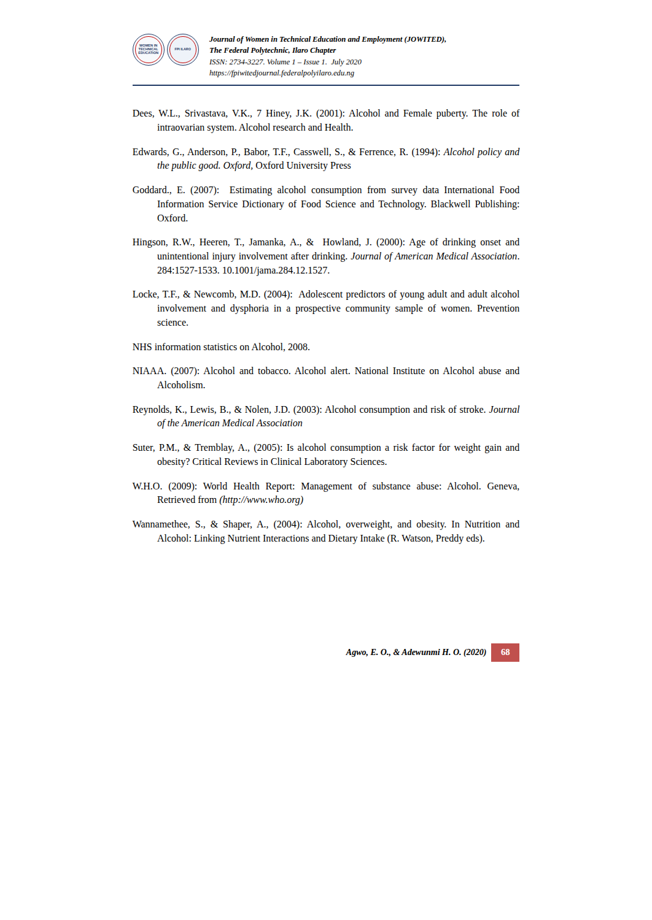WOMEN IN TECHNICAL EDUCATION
FPI ILARO
Journal of Women in Technical Education and Employment (JOWITED),
The Federal Polytechnic, Ilaro Chapter
ISSN: 2734-3227. Volume 1 – Issue 1. July 2020
https://fpiwitedjournal.federalpolyilaro.edu.ng
Dees, W.L., Srivastava, V.K., 7 Hiney, J.K. (2001): Alcohol and Female puberty. The role of intraovarian system. Alcohol research and Health.
Edwards, G., Anderson, P., Babor, T.F., Casswell, S., & Ferrence, R. (1994): Alcohol policy and the public good. Oxford, Oxford University Press
Goddard., E. (2007): Estimating alcohol consumption from survey data International Food Information Service Dictionary of Food Science and Technology. Blackwell Publishing: Oxford.
Hingson, R.W., Heeren, T., Jamanka, A., & Howland, J. (2000): Age of drinking onset and unintentional injury involvement after drinking. Journal of American Medical Association. 284:1527-1533. 10.1001/jama.284.12.1527.
Locke, T.F., & Newcomb, M.D. (2004): Adolescent predictors of young adult and adult alcohol involvement and dysphoria in a prospective community sample of women. Prevention science.
NHS information statistics on Alcohol, 2008.
NIAAA. (2007): Alcohol and tobacco. Alcohol alert. National Institute on Alcohol abuse and Alcoholism.
Reynolds, K., Lewis, B., & Nolen, J.D. (2003): Alcohol consumption and risk of stroke. Journal of the American Medical Association
Suter, P.M., & Tremblay, A., (2005): Is alcohol consumption a risk factor for weight gain and obesity? Critical Reviews in Clinical Laboratory Sciences.
W.H.O. (2009): World Health Report: Management of substance abuse: Alcohol. Geneva, Retrieved from (http://www.who.org)
Wannamethee, S., & Shaper, A., (2004): Alcohol, overweight, and obesity. In Nutrition and Alcohol: Linking Nutrient Interactions and Dietary Intake (R. Watson, Preddy eds).
Agwo, E. O., & Adewunmi H. O. (2020)
68